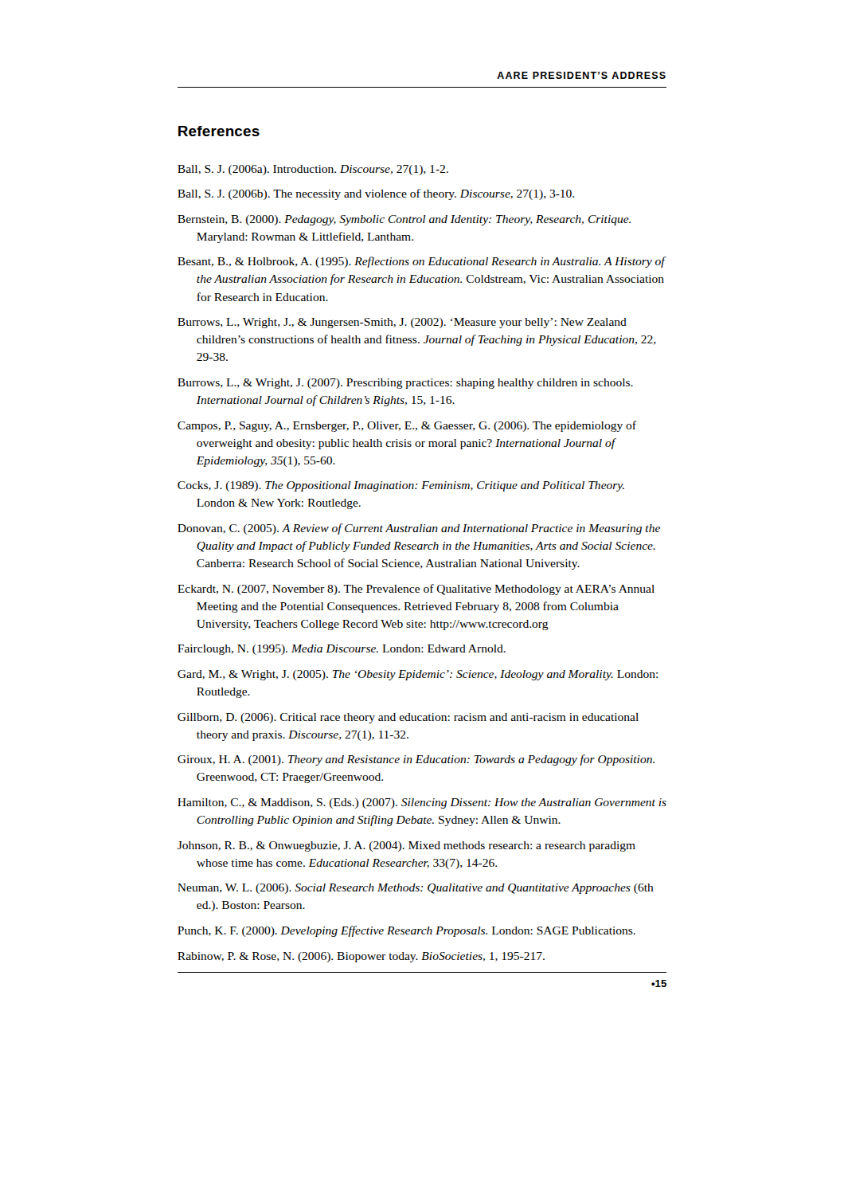AARE President’s Address
References
Ball, S. J. (2006a). Introduction. Discourse, 27(1), 1-2.
Ball, S. J. (2006b). The necessity and violence of theory. Discourse, 27(1), 3-10.
Bernstein, B. (2000). Pedagogy, Symbolic Control and Identity: Theory, Research, Critique. Maryland: Rowman & Littlefield, Lantham.
Besant, B., & Holbrook, A. (1995). Reflections on Educational Research in Australia. A History of the Australian Association for Research in Education. Coldstream, Vic: Australian Association for Research in Education.
Burrows, L., Wright, J., & Jungersen-Smith, J. (2002). ‘Measure your belly’: New Zealand children’s constructions of health and fitness. Journal of Teaching in Physical Education, 22, 29-38.
Burrows, L., & Wright, J. (2007). Prescribing practices: shaping healthy children in schools. International Journal of Children’s Rights, 15, 1-16.
Campos, P., Saguy, A., Ernsberger, P., Oliver, E., & Gaesser, G. (2006). The epidemiology of overweight and obesity: public health crisis or moral panic? International Journal of Epidemiology, 35(1), 55-60.
Cocks, J. (1989). The Oppositional Imagination: Feminism, Critique and Political Theory. London & New York: Routledge.
Donovan, C. (2005). A Review of Current Australian and International Practice in Measuring the Quality and Impact of Publicly Funded Research in the Humanities, Arts and Social Science. Canberra: Research School of Social Science, Australian National University.
Eckardt, N. (2007, November 8). The Prevalence of Qualitative Methodology at AERA’s Annual Meeting and the Potential Consequences. Retrieved February 8, 2008 from Columbia University, Teachers College Record Web site: http://www.tcrecord.org
Fairclough, N. (1995). Media Discourse. London: Edward Arnold.
Gard, M., & Wright, J. (2005). The ‘Obesity Epidemic’: Science, Ideology and Morality. London: Routledge.
Gillborn, D. (2006). Critical race theory and education: racism and anti-racism in educational theory and praxis. Discourse, 27(1), 11-32.
Giroux, H. A. (2001). Theory and Resistance in Education: Towards a Pedagogy for Opposition. Greenwood, CT: Praeger/Greenwood.
Hamilton, C., & Maddison, S. (Eds.) (2007). Silencing Dissent: How the Australian Government is Controlling Public Opinion and Stifling Debate. Sydney: Allen & Unwin.
Johnson, R. B., & Onwuegbuzie, J. A. (2004). Mixed methods research: a research paradigm whose time has come. Educational Researcher, 33(7), 14-26.
Neuman, W. L. (2006). Social Research Methods: Qualitative and Quantitative Approaches (6th ed.). Boston: Pearson.
Punch, K. F. (2000). Developing Effective Research Proposals. London: SAGE Publications.
Rabinow, P. & Rose, N. (2006). Biopower today. BioSocieties, 1, 195-217.
•15